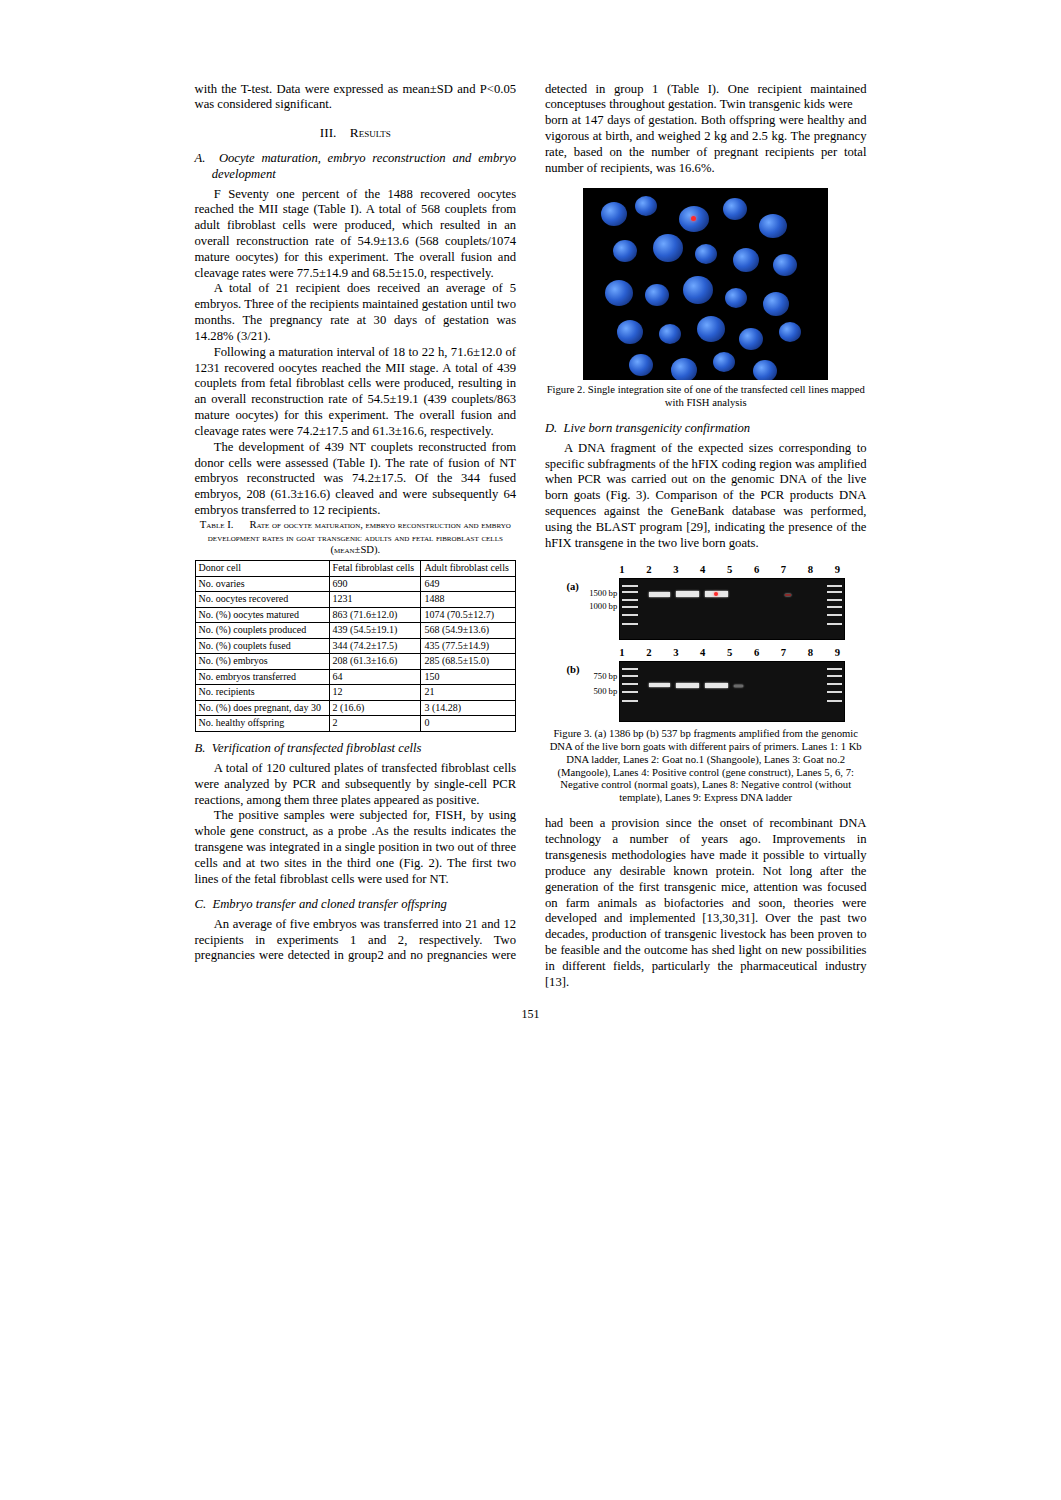with the T-test. Data were expressed as mean±SD and P<0.05 was considered significant.
III. Results
A. Oocyte maturation, embryo reconstruction and embryo development
F Seventy one percent of the 1488 recovered oocytes reached the MII stage (Table I). A total of 568 couplets from adult fibroblast cells were produced, which resulted in an overall reconstruction rate of 54.9±13.6 (568 couplets/1074 mature oocytes) for this experiment. The overall fusion and cleavage rates were 77.5±14.9 and 68.5±15.0, respectively.
A total of 21 recipient does received an average of 5 embryos. Three of the recipients maintained gestation until two months. The pregnancy rate at 30 days of gestation was 14.28% (3/21).
Following a maturation interval of 18 to 22 h, 71.6±12.0 of 1231 recovered oocytes reached the MII stage. A total of 439 couplets from fetal fibroblast cells were produced, resulting in an overall reconstruction rate of 54.5±19.1 (439 couplets/863 mature oocytes) for this experiment. The overall fusion and cleavage rates were 74.2±17.5 and 61.3±16.6, respectively.
The development of 439 NT couplets reconstructed from donor cells were assessed (Table I). The rate of fusion of NT embryos reconstructed was 74.2±17.5. Of the 344 fused embryos, 208 (61.3±16.6) cleaved and were subsequently 64 embryos transferred to 12 recipients.
Table I. Rate of oocyte maturation, embryo reconstruction and embryo development rates in goat transgenic adults and fetal fibroblast cells (mean±SD).
| Donor cell | Fetal fibroblast cells | Adult fibroblast cells |
| No. ovaries | 690 | 649 |
| No. oocytes recovered | 1231 | 1488 |
| No. (%) oocytes matured | 863 (71.6±12.0) | 1074 (70.5±12.7) |
| No. (%) couplets produced | 439 (54.5±19.1) | 568 (54.9±13.6) |
| No. (%) couplets fused | 344 (74.2±17.5) | 435 (77.5±14.9) |
| No. (%) embryos | 208 (61.3±16.6) | 285 (68.5±15.0) |
| No. embryos transferred | 64 | 150 |
| No. recipients | 12 | 21 |
| No. (%) does pregnant, day 30 | 2 (16.6) | 3 (14.28) |
| No. healthy offspring | 2 | 0 |
B. Verification of transfected fibroblast cells
A total of 120 cultured plates of transfected fibroblast cells were analyzed by PCR and subsequently by single-cell PCR reactions, among them three plates appeared as positive.
The positive samples were subjected for, FISH, by using whole gene construct, as a probe .As the results indicates the transgene was integrated in a single position in two out of three cells and at two sites in the third one (Fig. 2). The first two lines of the fetal fibroblast cells were used for NT.
C. Embryo transfer and cloned transfer offspring
An average of five embryos was transferred into 21 and 12 recipients in experiments 1 and 2, respectively. Two pregnancies were detected in group2 and no pregnancies were detected in group 1 (Table I). One recipient maintained conceptuses throughout gestation. Twin transgenic kids were
born at 147 days of gestation. Both offspring were healthy and vigorous at birth, and weighed 2 kg and 2.5 kg. The pregnancy rate, based on the number of pregnant recipients per total number of recipients, was 16.6%.
Figure 2. Single integration site of one of the transfected cell lines mapped with FISH analysis
D. Live born transgenicity confirmation
A DNA fragment of the expected sizes corresponding to specific subfragments of the hFIX coding region was amplified when PCR was carried out on the genomic DNA of the live born goats (Fig. 3). Comparison of the PCR products DNA sequences against the GeneBank database was performed, using the BLAST program [29], indicating the presence of the hFIX transgene in the two live born goats.
123456789
1500 bp 1000 bp
(a)
123456789
750 bp 500 bp
(b)
Figure 3. (a) 1386 bp (b) 537 bp fragments amplified from the genomic DNA of the live born goats with different pairs of primers. Lanes 1: 1 Kb DNA ladder, Lanes 2: Goat no.1 (Shangoole), Lanes 3: Goat no.2 (Mangoole), Lanes 4: Positive control (gene construct), Lanes 5, 6, 7: Negative control (normal goats), Lanes 8: Negative control (without template), Lanes 9: Express DNA ladder
had been a provision since the onset of recombinant DNA technology a number of years ago. Improvements in transgenesis methodologies have made it possible to virtually produce any desirable known protein. Not long after the generation of the first transgenic mice, attention was focused on farm animals as biofactories and soon, theories were developed and implemented [13,30,31]. Over the past two decades, production of transgenic livestock has been proven to be feasible and the outcome has shed light on new possibilities in different fields, particularly the pharmaceutical industry [13].
151